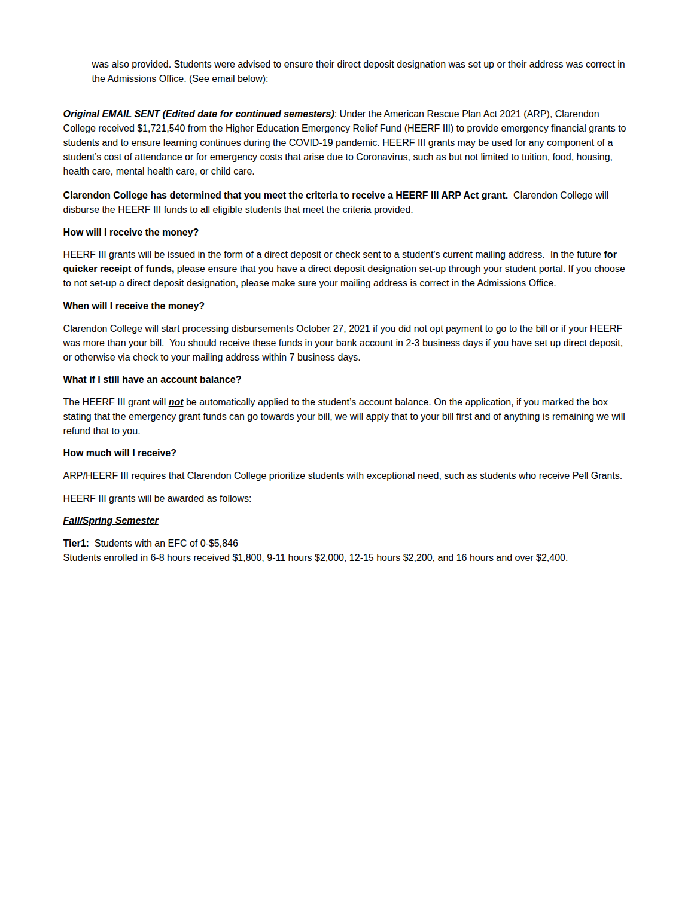was also provided. Students were advised to ensure their direct deposit designation was set up or their address was correct in the Admissions Office. (See email below):
Original EMAIL SENT (Edited date for continued semesters): Under the American Rescue Plan Act 2021 (ARP), Clarendon College received $1,721,540 from the Higher Education Emergency Relief Fund (HEERF III) to provide emergency financial grants to students and to ensure learning continues during the COVID-19 pandemic. HEERF III grants may be used for any component of a student’s cost of attendance or for emergency costs that arise due to Coronavirus, such as but not limited to tuition, food, housing, health care, mental health care, or child care.
Clarendon College has determined that you meet the criteria to receive a HEERF III ARP Act grant. Clarendon College will disburse the HEERF III funds to all eligible students that meet the criteria provided.
How will I receive the money?
HEERF III grants will be issued in the form of a direct deposit or check sent to a student's current mailing address. In the future for quicker receipt of funds, please ensure that you have a direct deposit designation set-up through your student portal. If you choose to not set-up a direct deposit designation, please make sure your mailing address is correct in the Admissions Office.
When will I receive the money?
Clarendon College will start processing disbursements October 27, 2021 if you did not opt payment to go to the bill or if your HEERF was more than your bill. You should receive these funds in your bank account in 2-3 business days if you have set up direct deposit, or otherwise via check to your mailing address within 7 business days.
What if I still have an account balance?
The HEERF III grant will not be automatically applied to the student’s account balance. On the application, if you marked the box stating that the emergency grant funds can go towards your bill, we will apply that to your bill first and of anything is remaining we will refund that to you.
How much will I receive?
ARP/HEERF III requires that Clarendon College prioritize students with exceptional need, such as students who receive Pell Grants.
HEERF III grants will be awarded as follows:
Fall/Spring Semester
Tier1: Students with an EFC of 0-$5,846
Students enrolled in 6-8 hours received $1,800, 9-11 hours $2,000, 12-15 hours $2,200, and 16 hours and over $2,400.